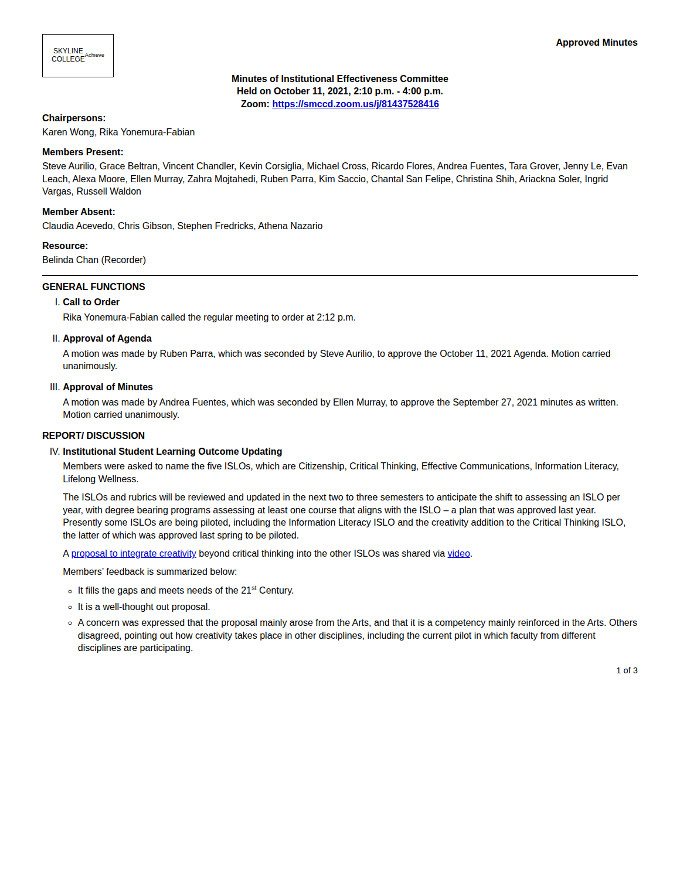SKYLINE
COLLEGE
Achieve
Approved Minutes
Minutes of Institutional Effectiveness Committee Held on October 11, 2021, 2:10 p.m. - 4:00 p.m. Zoom: https://smccd.zoom.us/j/81437528416
Chairpersons:
Karen Wong, Rika Yonemura-Fabian
Members Present:
Steve Aurilio, Grace Beltran, Vincent Chandler, Kevin Corsiglia, Michael Cross, Ricardo Flores, Andrea Fuentes, Tara Grover, Jenny Le, Evan Leach, Alexa Moore, Ellen Murray, Zahra Mojtahedi, Ruben Parra, Kim Saccio, Chantal San Felipe, Christina Shih, Ariackna Soler, Ingrid Vargas, Russell Waldon
Member Absent:
Claudia Acevedo, Chris Gibson, Stephen Fredricks, Athena Nazario
Resource:
Belinda Chan (Recorder)
GENERAL FUNCTIONS
Call to Order
Rika Yonemura-Fabian called the regular meeting to order at 2:12 p.m.
Approval of Agenda
A motion was made by Ruben Parra, which was seconded by Steve Aurilio, to approve the October 11, 2021 Agenda. Motion carried unanimously.
Approval of Minutes
A motion was made by Andrea Fuentes, which was seconded by Ellen Murray, to approve the September 27, 2021 minutes as written. Motion carried unanimously.
REPORT/ DISCUSSION
Institutional Student Learning Outcome Updating
Members were asked to name the five ISLOs, which are Citizenship, Critical Thinking, Effective Communications, Information Literacy, Lifelong Wellness.
The ISLOs and rubrics will be reviewed and updated in the next two to three semesters to anticipate the shift to assessing an ISLO per year, with degree bearing programs assessing at least one course that aligns with the ISLO – a plan that was approved last year. Presently some ISLOs are being piloted, including the Information Literacy ISLO and the creativity addition to the Critical Thinking ISLO, the latter of which was approved last spring to be piloted.
A proposal to integrate creativity beyond critical thinking into the other ISLOs was shared via video.
Members’ feedback is summarized below:
It fills the gaps and meets needs of the 21st Century.
It is a well-thought out proposal.
A concern was expressed that the proposal mainly arose from the Arts, and that it is a competency mainly reinforced in the Arts. Others disagreed, pointing out how creativity takes place in other disciplines, including the current pilot in which faculty from different disciplines are participating.
1 of 3